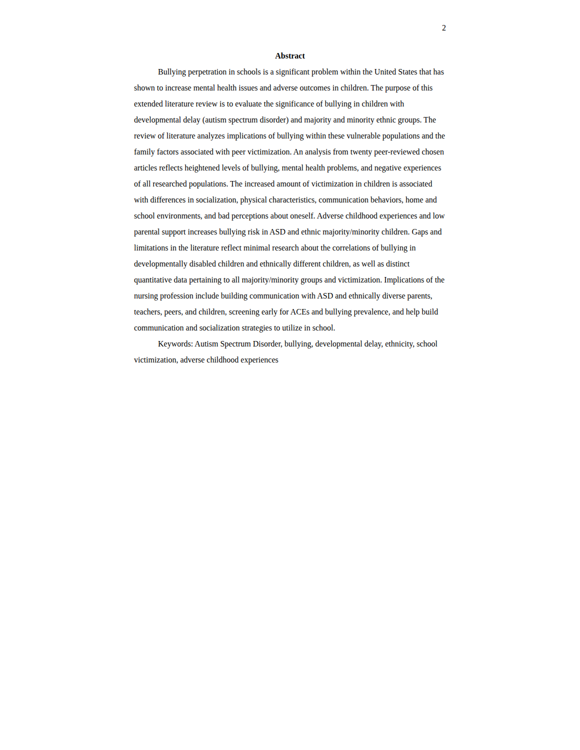2
Abstract
Bullying perpetration in schools is a significant problem within the United States that has shown to increase mental health issues and adverse outcomes in children. The purpose of this extended literature review is to evaluate the significance of bullying in children with developmental delay (autism spectrum disorder) and majority and minority ethnic groups. The review of literature analyzes implications of bullying within these vulnerable populations and the family factors associated with peer victimization. An analysis from twenty peer-reviewed chosen articles reflects heightened levels of bullying, mental health problems, and negative experiences of all researched populations. The increased amount of victimization in children is associated with differences in socialization, physical characteristics, communication behaviors, home and school environments, and bad perceptions about oneself. Adverse childhood experiences and low parental support increases bullying risk in ASD and ethnic majority/minority children. Gaps and limitations in the literature reflect minimal research about the correlations of bullying in developmentally disabled children and ethnically different children, as well as distinct quantitative data pertaining to all majority/minority groups and victimization. Implications of the nursing profession include building communication with ASD and ethnically diverse parents, teachers, peers, and children, screening early for ACEs and bullying prevalence, and help build communication and socialization strategies to utilize in school.
Keywords: Autism Spectrum Disorder, bullying, developmental delay, ethnicity, school victimization, adverse childhood experiences